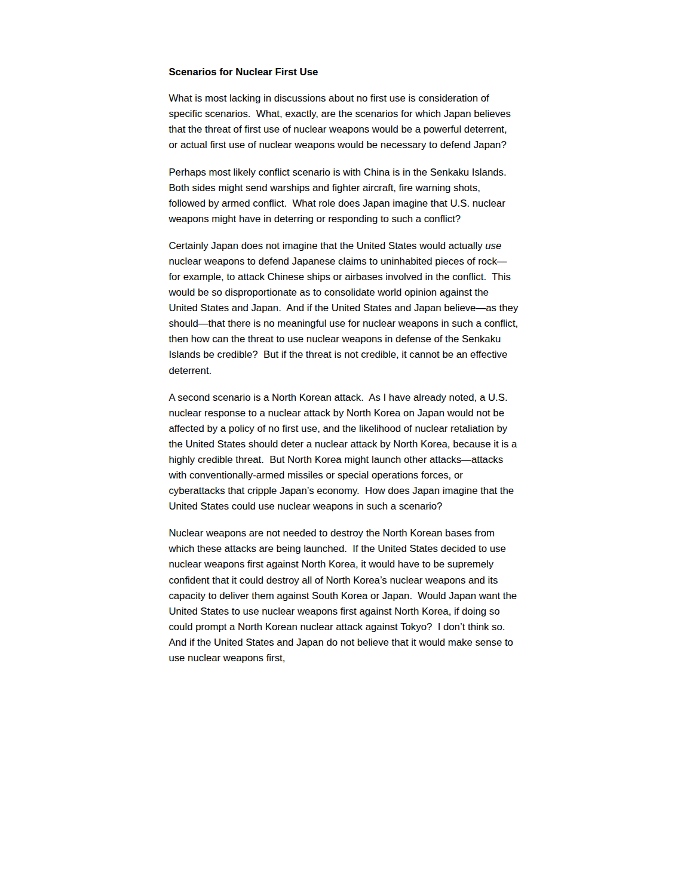Scenarios for Nuclear First Use
What is most lacking in discussions about no first use is consideration of specific scenarios. What, exactly, are the scenarios for which Japan believes that the threat of first use of nuclear weapons would be a powerful deterrent, or actual first use of nuclear weapons would be necessary to defend Japan?
Perhaps most likely conflict scenario is with China is in the Senkaku Islands. Both sides might send warships and fighter aircraft, fire warning shots, followed by armed conflict. What role does Japan imagine that U.S. nuclear weapons might have in deterring or responding to such a conflict?
Certainly Japan does not imagine that the United States would actually use nuclear weapons to defend Japanese claims to uninhabited pieces of rock—for example, to attack Chinese ships or airbases involved in the conflict. This would be so disproportionate as to consolidate world opinion against the United States and Japan. And if the United States and Japan believe—as they should—that there is no meaningful use for nuclear weapons in such a conflict, then how can the threat to use nuclear weapons in defense of the Senkaku Islands be credible? But if the threat is not credible, it cannot be an effective deterrent.
A second scenario is a North Korean attack. As I have already noted, a U.S. nuclear response to a nuclear attack by North Korea on Japan would not be affected by a policy of no first use, and the likelihood of nuclear retaliation by the United States should deter a nuclear attack by North Korea, because it is a highly credible threat. But North Korea might launch other attacks—attacks with conventionally-armed missiles or special operations forces, or cyberattacks that cripple Japan’s economy. How does Japan imagine that the United States could use nuclear weapons in such a scenario?
Nuclear weapons are not needed to destroy the North Korean bases from which these attacks are being launched. If the United States decided to use nuclear weapons first against North Korea, it would have to be supremely confident that it could destroy all of North Korea’s nuclear weapons and its capacity to deliver them against South Korea or Japan. Would Japan want the United States to use nuclear weapons first against North Korea, if doing so could prompt a North Korean nuclear attack against Tokyo? I don’t think so. And if the United States and Japan do not believe that it would make sense to use nuclear weapons first,